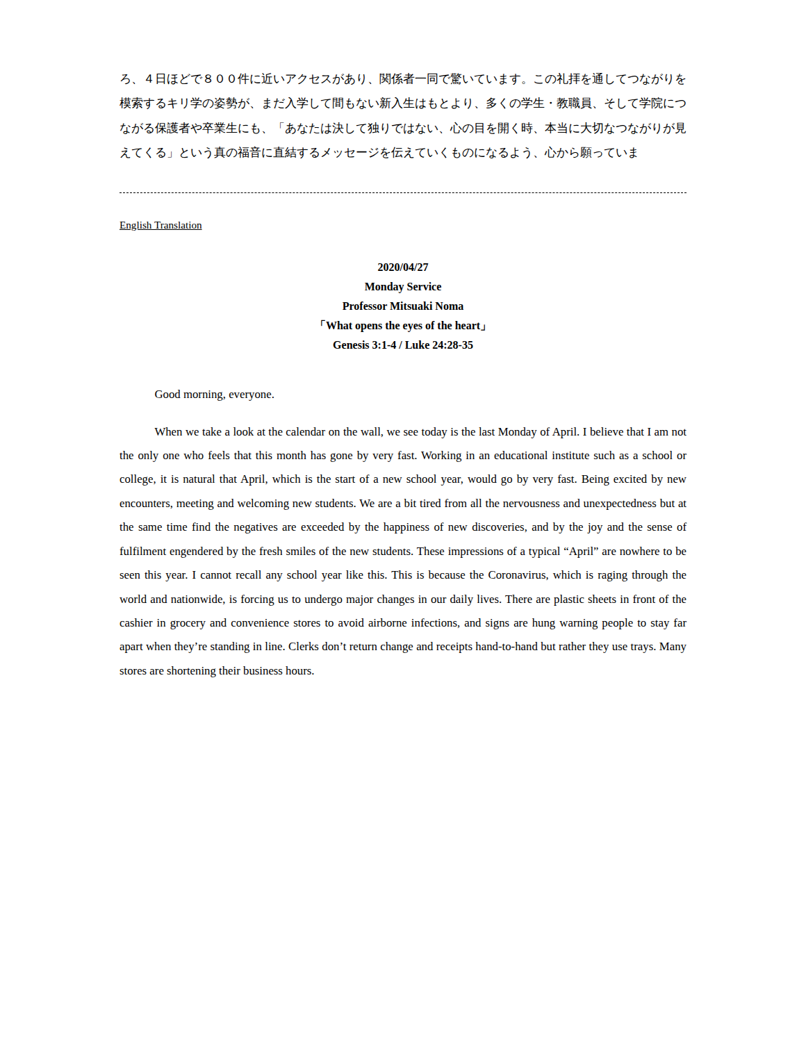ろ、４日ほどで８００件に近いアクセスがあり、関係者一同で驚いています。この礼拝を通してつながりを模索するキリ学の姿勢が、まだ入学して間もない新入生はもとより、多くの学生・教職員、そして学院につながる保護者や卒業生にも、「あなたは決して独りではない、心の目を開く時、本当に大切なつながりが見えてくる」という真の福音に直結するメッセージを伝えていくものになるよう、心から願っていま
English Translation
2020/04/27
Monday Service
Professor Mitsuaki Noma
「What opens the eyes of the heart」
Genesis 3:1-4 / Luke 24:28-35
Good morning, everyone.
When we take a look at the calendar on the wall, we see today is the last Monday of April. I believe that I am not the only one who feels that this month has gone by very fast. Working in an educational institute such as a school or college, it is natural that April, which is the start of a new school year, would go by very fast. Being excited by new encounters, meeting and welcoming new students. We are a bit tired from all the nervousness and unexpectedness but at the same time find the negatives are exceeded by the happiness of new discoveries, and by the joy and the sense of fulfilment engendered by the fresh smiles of the new students. These impressions of a typical “April” are nowhere to be seen this year. I cannot recall any school year like this. This is because the Coronavirus, which is raging through the world and nationwide, is forcing us to undergo major changes in our daily lives. There are plastic sheets in front of the cashier in grocery and convenience stores to avoid airborne infections, and signs are hung warning people to stay far apart when they’re standing in line. Clerks don’t return change and receipts hand-to-hand but rather they use trays. Many stores are shortening their business hours.